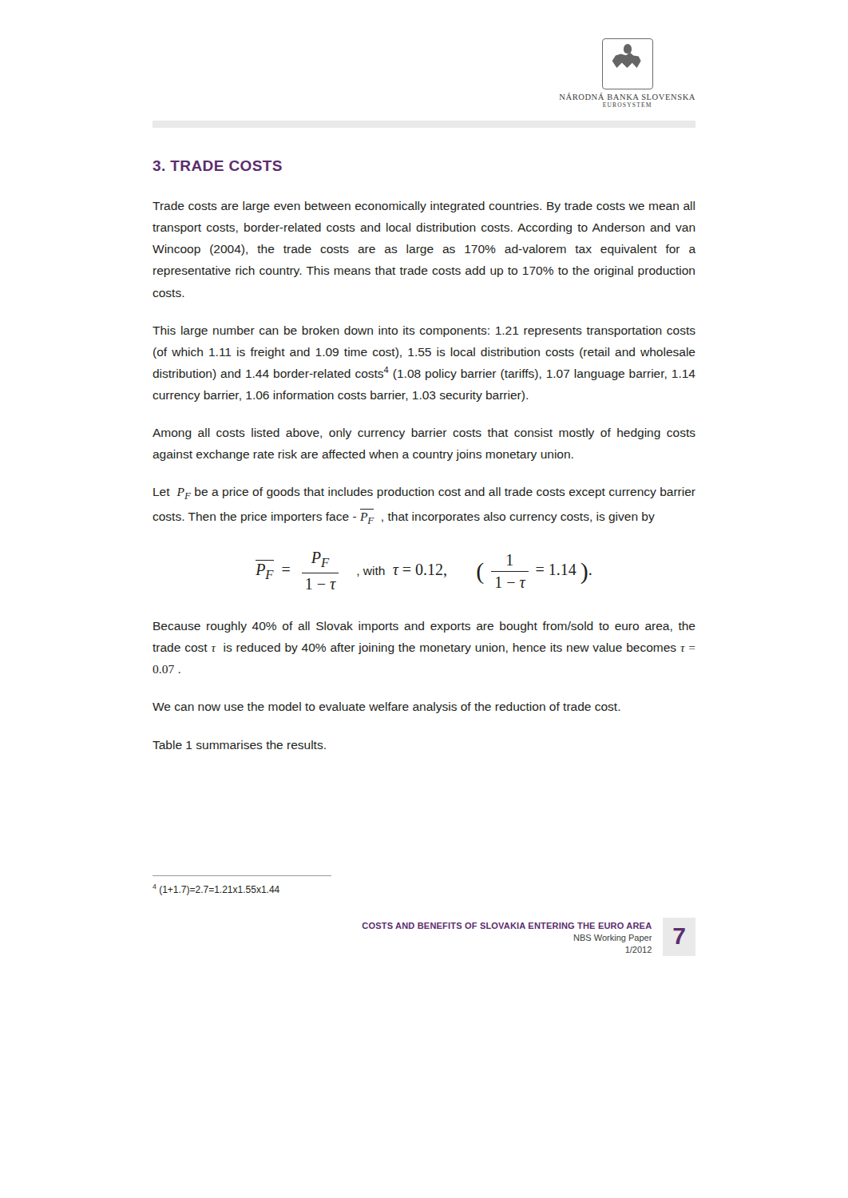NÁRODNÁ BANKA SLOVENSKA
Eurosystem
3. TRADE COSTS
Trade costs are large even between economically integrated countries. By trade costs we mean all transport costs, border-related costs and local distribution costs. According to Anderson and van Wincoop (2004), the trade costs are as large as 170% ad-valorem tax equivalent for a representative rich country. This means that trade costs add up to 170% to the original production costs.
This large number can be broken down into its components: 1.21 represents transportation costs (of which 1.11 is freight and 1.09 time cost), 1.55 is local distribution costs (retail and wholesale distribution) and 1.44 border-related costs4 (1.08 policy barrier (tariffs), 1.07 language barrier, 1.14 currency barrier, 1.06 information costs barrier, 1.03 security barrier).
Among all costs listed above, only currency barrier costs that consist mostly of hedging costs against exchange rate risk are affected when a country joins monetary union.
Let PF be a price of goods that includes production cost and all trade costs except currency barrier costs. Then the price importers face - PF , that incorporates also currency costs, is given by
PF = PF 1 − τ , with τ = 0.12, ( 1 1 − τ = 1.14 ).
Because roughly 40% of all Slovak imports and exports are bought from/sold to euro area, the trade cost τ is reduced by 40% after joining the monetary union, hence its new value becomes τ = 0.07 .
We can now use the model to evaluate welfare analysis of the reduction of trade cost.
Table 1 summarises the results.
4 (1+1.7)=2.7=1.21x1.55x1.44
COSTS AND BENEFITS OF SLOVAKIA ENTERING THE EURO AREA
NBS Working Paper
1/2012
7